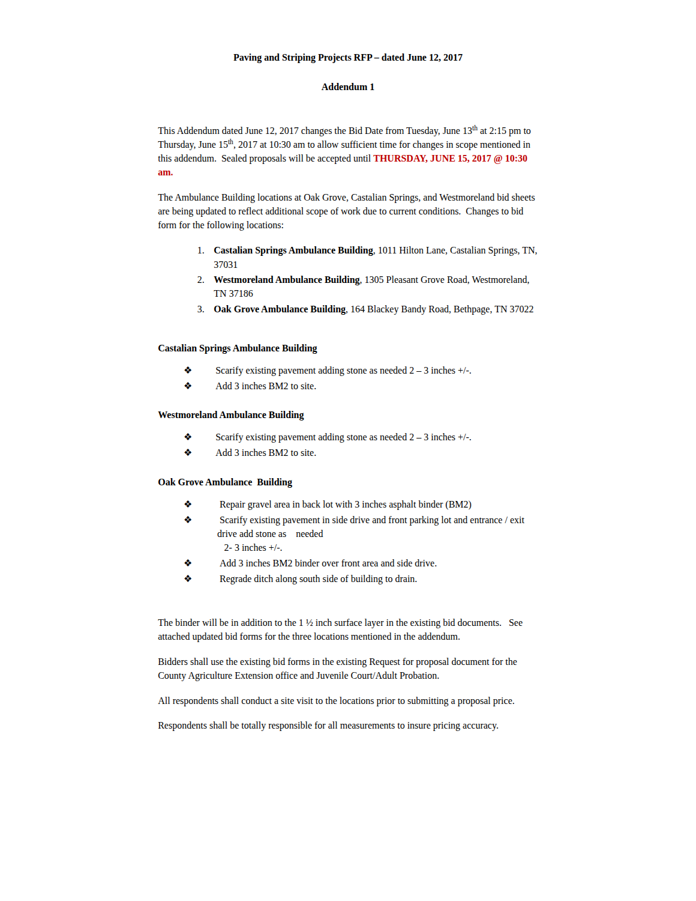Paving and Striping Projects RFP – dated June 12, 2017
Addendum 1
This Addendum dated June 12, 2017 changes the Bid Date from Tuesday, June 13th at 2:15 pm to Thursday, June 15th, 2017 at 10:30 am to allow sufficient time for changes in scope mentioned in this addendum. Sealed proposals will be accepted until THURSDAY, JUNE 15, 2017 @ 10:30 am.
The Ambulance Building locations at Oak Grove, Castalian Springs, and Westmoreland bid sheets are being updated to reflect additional scope of work due to current conditions. Changes to bid form for the following locations:
Castalian Springs Ambulance Building, 1011 Hilton Lane, Castalian Springs, TN, 37031
Westmoreland Ambulance Building, 1305 Pleasant Grove Road, Westmoreland, TN 37186
Oak Grove Ambulance Building, 164 Blackey Bandy Road, Bethpage, TN 37022
Castalian Springs Ambulance Building
Scarify existing pavement adding stone as needed 2 – 3 inches +/-.
Add 3 inches BM2 to site.
Westmoreland Ambulance Building
Scarify existing pavement adding stone as needed 2 – 3 inches +/-.
Add 3 inches BM2 to site.
Oak Grove Ambulance Building
Repair gravel area in back lot with 3 inches asphalt binder (BM2)
Scarify existing pavement in side drive and front parking lot and entrance / exit drive add stone as needed 2- 3 inches +/-.
Add 3 inches BM2 binder over front area and side drive.
Regrade ditch along south side of building to drain.
The binder will be in addition to the 1 ½ inch surface layer in the existing bid documents. See attached updated bid forms for the three locations mentioned in the addendum.
Bidders shall use the existing bid forms in the existing Request for proposal document for the County Agriculture Extension office and Juvenile Court/Adult Probation.
All respondents shall conduct a site visit to the locations prior to submitting a proposal price.
Respondents shall be totally responsible for all measurements to insure pricing accuracy.